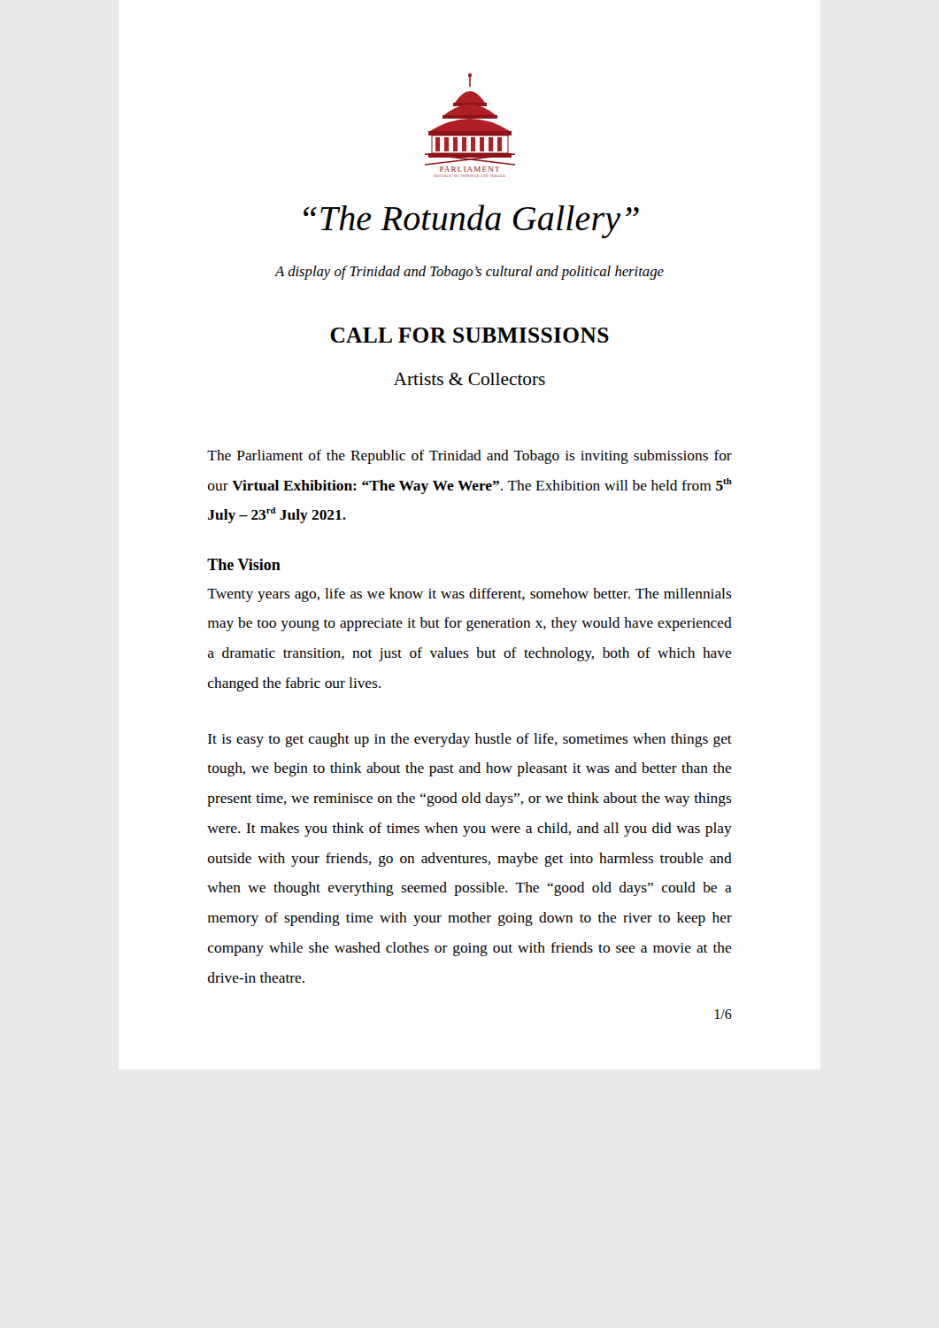PARLIAMENT REPUBLIC OF TRINIDAD AND TOBAGO
“The Rotunda Gallery”
A display of Trinidad and Tobago’s cultural and political heritage
CALL FOR SUBMISSIONS
Artists & Collectors
The Parliament of the Republic of Trinidad and Tobago is inviting submissions for our Virtual Exhibition: “The Way We Were”. The Exhibition will be held from 5th July – 23rd July 2021.
The Vision
Twenty years ago, life as we know it was different, somehow better. The millennials may be too young to appreciate it but for generation x, they would have experienced a dramatic transition, not just of values but of technology, both of which have changed the fabric our lives.
It is easy to get caught up in the everyday hustle of life, sometimes when things get tough, we begin to think about the past and how pleasant it was and better than the present time, we reminisce on the “good old days”, or we think about the way things were. It makes you think of times when you were a child, and all you did was play outside with your friends, go on adventures, maybe get into harmless trouble and when we thought everything seemed possible. The “good old days” could be a memory of spending time with your mother going down to the river to keep her company while she washed clothes or going out with friends to see a movie at the drive-in theatre.
1/6